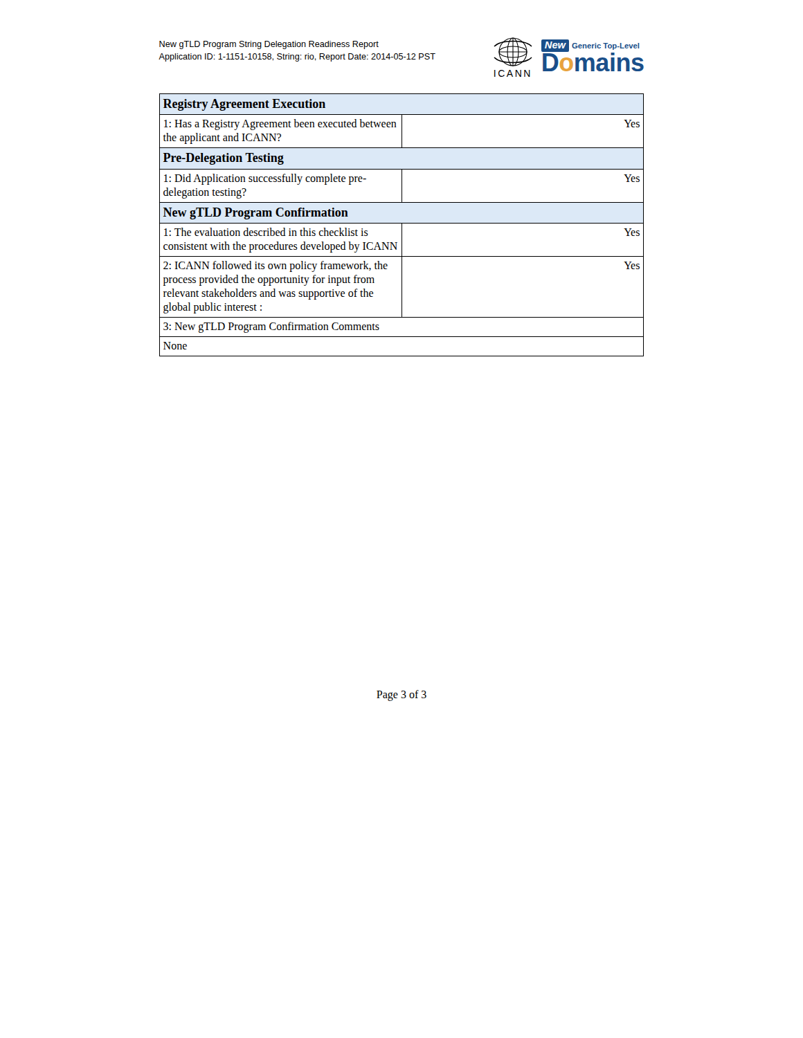New gTLD Program String Delegation Readiness Report
Application ID: 1-1151-10158, String: rio, Report Date: 2014-05-12 PST
ICANN
New Generic Top-Level
Domains
| Registry Agreement Execution |
| 1: Has a Registry Agreement been executed between the applicant and ICANN? | Yes |
| Pre-Delegation Testing |
| 1: Did Application successfully complete pre-delegation testing? | Yes |
| New gTLD Program Confirmation |
| 1: The evaluation described in this checklist is consistent with the procedures developed by ICANN | Yes |
| 2: ICANN followed its own policy framework, the process provided the opportunity for input from relevant stakeholders and was supportive of the global public interest : | Yes |
| 3: New gTLD Program Confirmation Comments |
| None |
Page 3 of 3